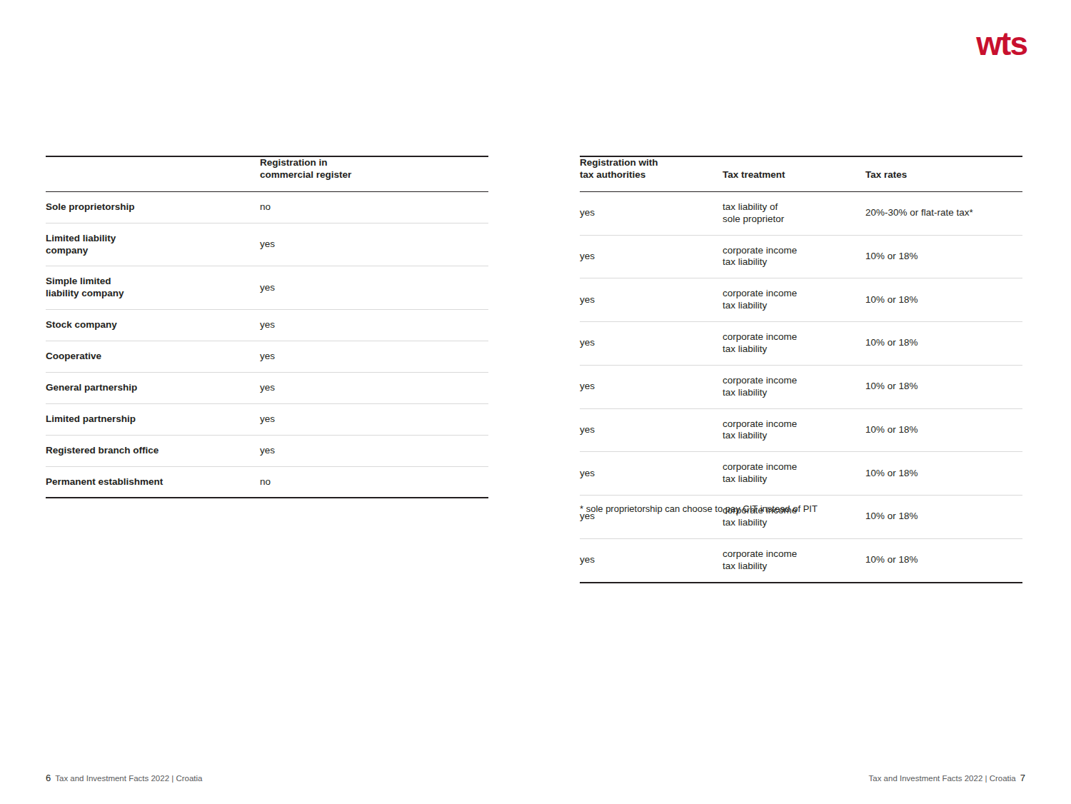wts
| | Registration in commercial register |
| --- | --- |
| Sole proprietorship | no |
| Limited liability company | yes |
| Simple limited liability company | yes |
| Stock company | yes |
| Cooperative | yes |
| General partnership | yes |
| Limited partnership | yes |
| Registered branch office | yes |
| Permanent establishment | no |
| Registration with tax authorities | Tax treatment | Tax rates |
| --- | --- | --- |
| yes | tax liability of sole proprietor | 20%-30% or flat-rate tax* |
| yes | corporate income tax liability | 10% or 18% |
| yes | corporate income tax liability | 10% or 18% |
| yes | corporate income tax liability | 10% or 18% |
| yes | corporate income tax liability | 10% or 18% |
| yes | corporate income tax liability | 10% or 18% |
| yes | corporate income tax liability | 10% or 18% |
| yes | corporate income tax liability | 10% or 18% |
| yes | corporate income tax liability | 10% or 18% |
* sole proprietorship can choose to pay CIT instead of PIT
6 Tax and Investment Facts 2022 | Croatia
Tax and Investment Facts 2022 | Croatia7